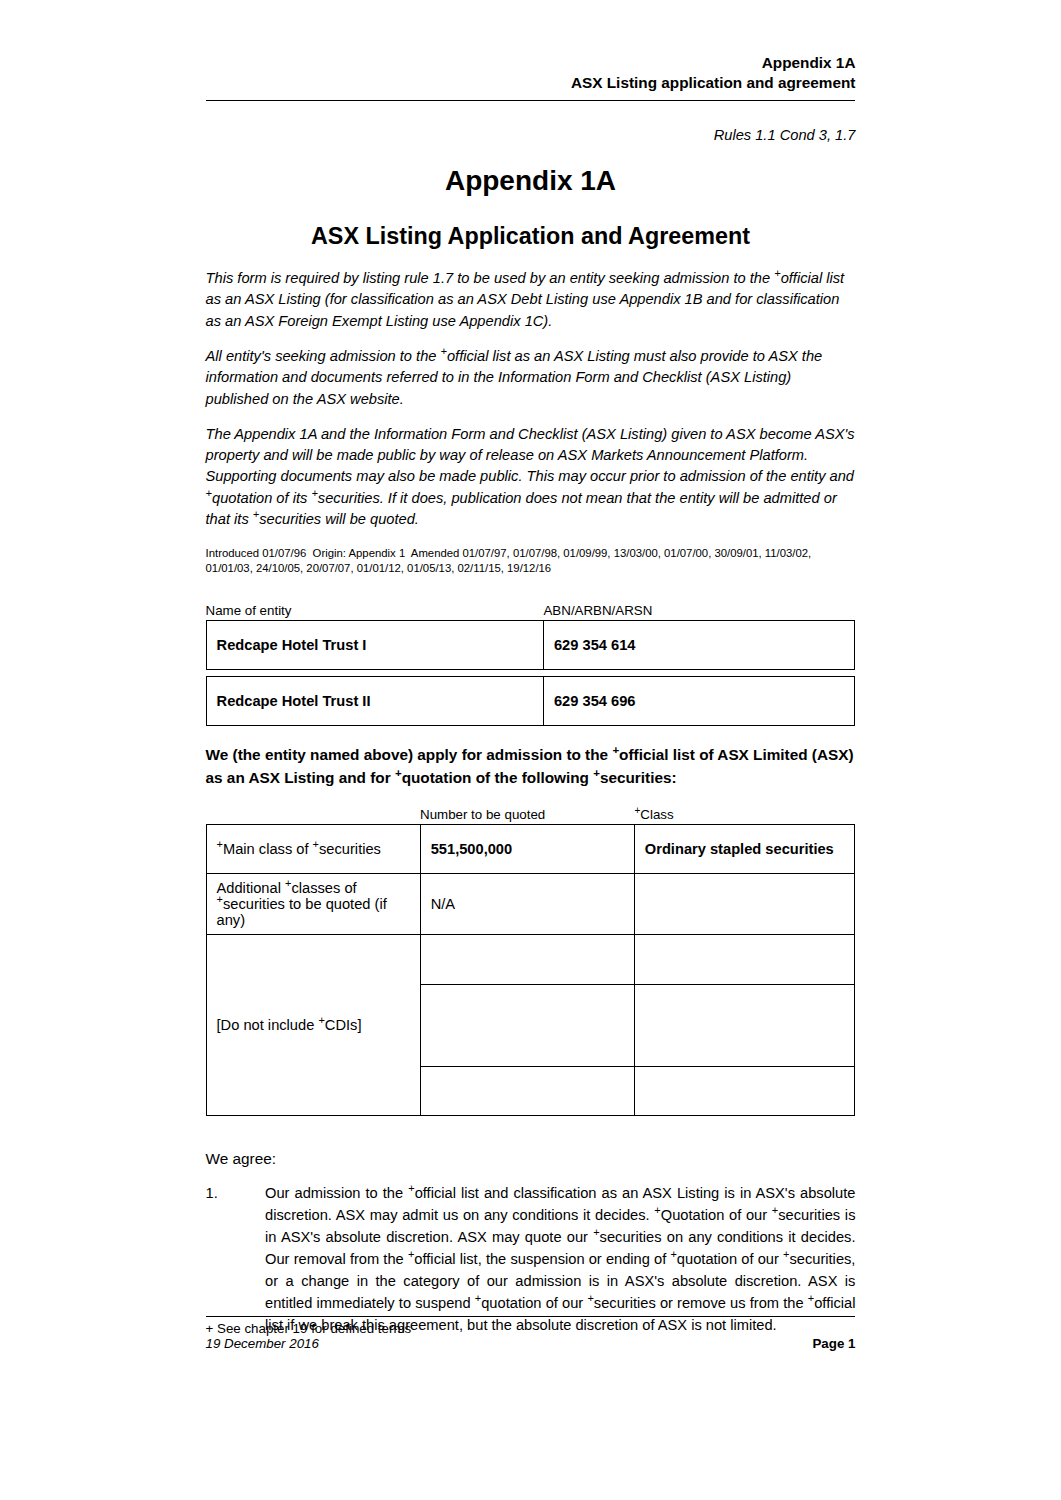Appendix 1A
ASX Listing application and agreement
Rules 1.1 Cond 3, 1.7
Appendix 1A
ASX Listing Application and Agreement
This form is required by listing rule 1.7 to be used by an entity seeking admission to the +official list as an ASX Listing (for classification as an ASX Debt Listing use Appendix 1B and for classification as an ASX Foreign Exempt Listing use Appendix 1C).
All entity's seeking admission to the +official list as an ASX Listing must also provide to ASX the information and documents referred to in the Information Form and Checklist (ASX Listing) published on the ASX website.
The Appendix 1A and the Information Form and Checklist (ASX Listing) given to ASX become ASX's property and will be made public by way of release on ASX Markets Announcement Platform. Supporting documents may also be made public. This may occur prior to admission of the entity and +quotation of its +securities. If it does, publication does not mean that the entity will be admitted or that its +securities will be quoted.
Introduced 01/07/96 Origin: Appendix 1 Amended 01/07/97, 01/07/98, 01/09/99, 13/03/00, 01/07/00, 30/09/01, 11/03/02, 01/01/03, 24/10/05, 20/07/07, 01/01/12, 01/05/13, 02/11/15, 19/12/16
Name of entity
ABN/ARBN/ARSN
| Redcape Hotel Trust I | 629 354 614 |
| Redcape Hotel Trust II | 629 354 696 |
We (the entity named above) apply for admission to the +official list of ASX Limited (ASX) as an ASX Listing and for +quotation of the following +securities:
Number to be quoted
+Class
| + Main class of + securities | 551,500,000 | Ordinary stapled securities |
| Additional + classes of + securities to be quoted (if any) | N/A | |
| [Do not include + CDIs] | | |
We agree:
1.
Our admission to the +official list and classification as an ASX Listing is in ASX's absolute discretion. ASX may admit us on any conditions it decides. +Quotation of our +securities is in ASX's absolute discretion. ASX may quote our +securities on any conditions it decides. Our removal from the +official list, the suspension or ending of +quotation of our +securities, or a change in the category of our admission is in ASX's absolute discretion. ASX is entitled immediately to suspend +quotation of our +securities or remove us from the +official list if we break this agreement, but the absolute discretion of ASX is not limited.
+ See chapter 19 for defined terms
19 December 2016
Page 1